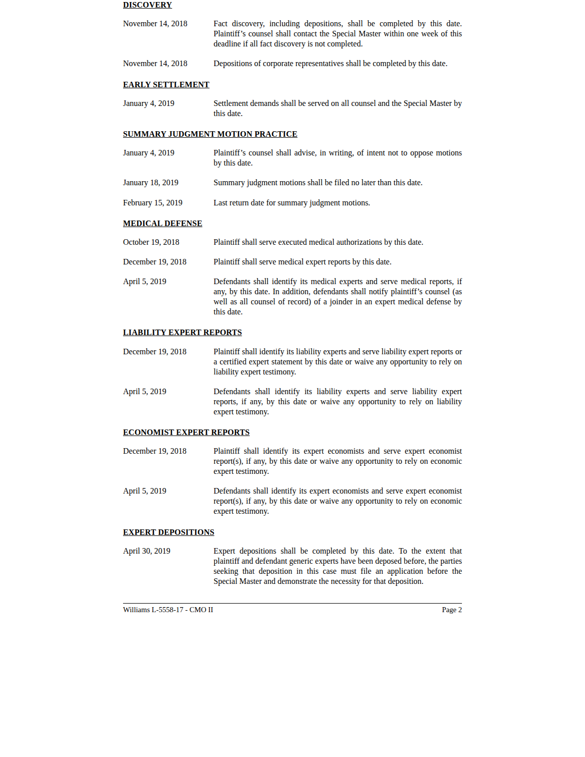DISCOVERY
November 14, 2018
Fact discovery, including depositions, shall be completed by this date. Plaintiff’s counsel shall contact the Special Master within one week of this deadline if all fact discovery is not completed.
November 14, 2018
Depositions of corporate representatives shall be completed by this date.
EARLY SETTLEMENT
January 4, 2019
Settlement demands shall be served on all counsel and the Special Master by this date.
SUMMARY JUDGMENT MOTION PRACTICE
January 4, 2019
Plaintiff’s counsel shall advise, in writing, of intent not to oppose motions by this date.
January 18, 2019
Summary judgment motions shall be filed no later than this date.
February 15, 2019
Last return date for summary judgment motions.
MEDICAL DEFENSE
October 19, 2018
Plaintiff shall serve executed medical authorizations by this date.
December 19, 2018
Plaintiff shall serve medical expert reports by this date.
April 5, 2019
Defendants shall identify its medical experts and serve medical reports, if any, by this date. In addition, defendants shall notify plaintiff’s counsel (as well as all counsel of record) of a joinder in an expert medical defense by this date.
LIABILITY EXPERT REPORTS
December 19, 2018
Plaintiff shall identify its liability experts and serve liability expert reports or a certified expert statement by this date or waive any opportunity to rely on liability expert testimony.
April 5, 2019
Defendants shall identify its liability experts and serve liability expert reports, if any, by this date or waive any opportunity to rely on liability expert testimony.
ECONOMIST EXPERT REPORTS
December 19, 2018
Plaintiff shall identify its expert economists and serve expert economist report(s), if any, by this date or waive any opportunity to rely on economic expert testimony.
April 5, 2019
Defendants shall identify its expert economists and serve expert economist report(s), if any, by this date or waive any opportunity to rely on economic expert testimony.
EXPERT DEPOSITIONS
April 30, 2019
Expert depositions shall be completed by this date. To the extent that plaintiff and defendant generic experts have been deposed before, the parties seeking that deposition in this case must file an application before the Special Master and demonstrate the necessity for that deposition.
Williams L-5558-17 - CMO II Page 2